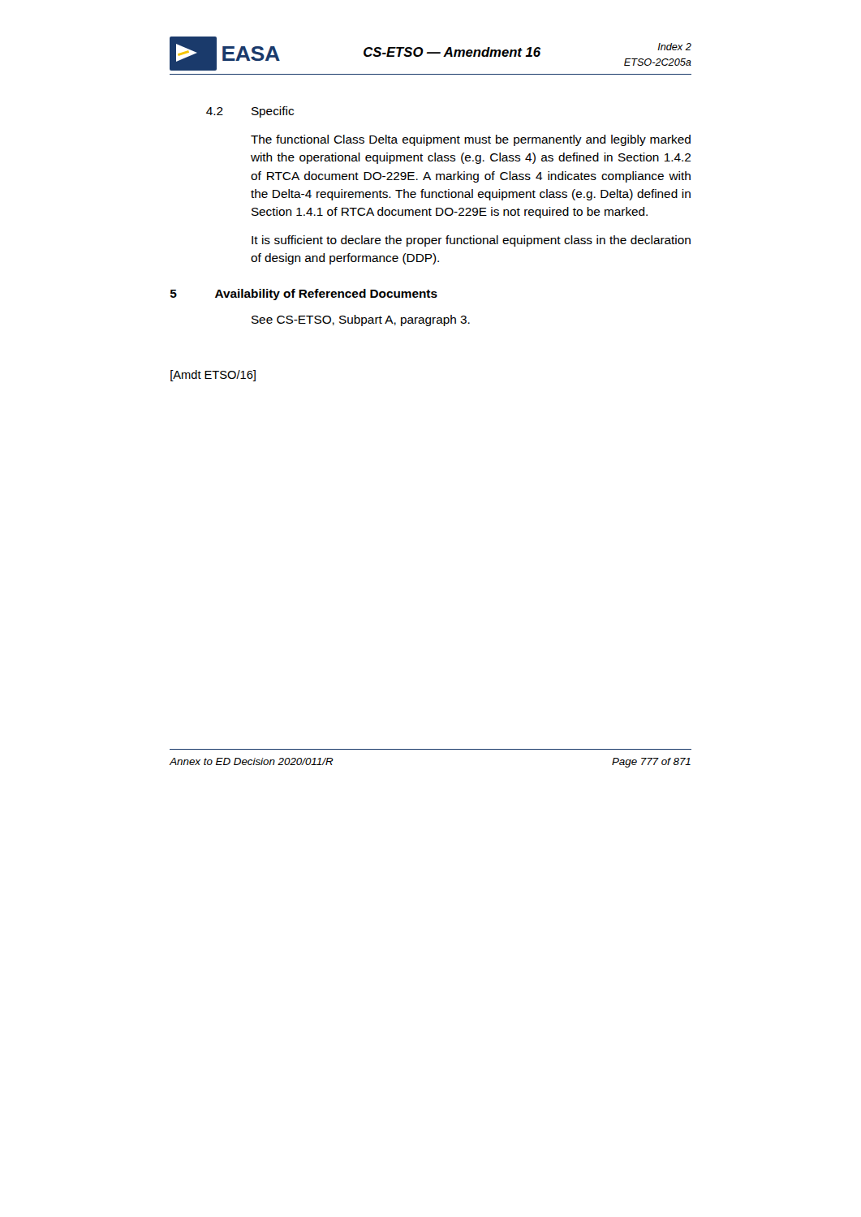EASA
CS-ETSO — Amendment 16
Index 2
ETSO-2C205a
4.2
Specific
The functional Class Delta equipment must be permanently and legibly marked with the operational equipment class (e.g. Class 4) as defined in Section 1.4.2 of RTCA document DO-229E. A marking of Class 4 indicates compliance with the Delta-4 requirements. The functional equipment class (e.g. Delta) defined in Section 1.4.1 of RTCA document DO-229E is not required to be marked.
It is sufficient to declare the proper functional equipment class in the declaration of design and performance (DDP).
5
Availability of Referenced Documents
See CS-ETSO, Subpart A, paragraph 3.
[Amdt ETSO/16]
Annex to ED Decision 2020/011/R Page 777 of 871